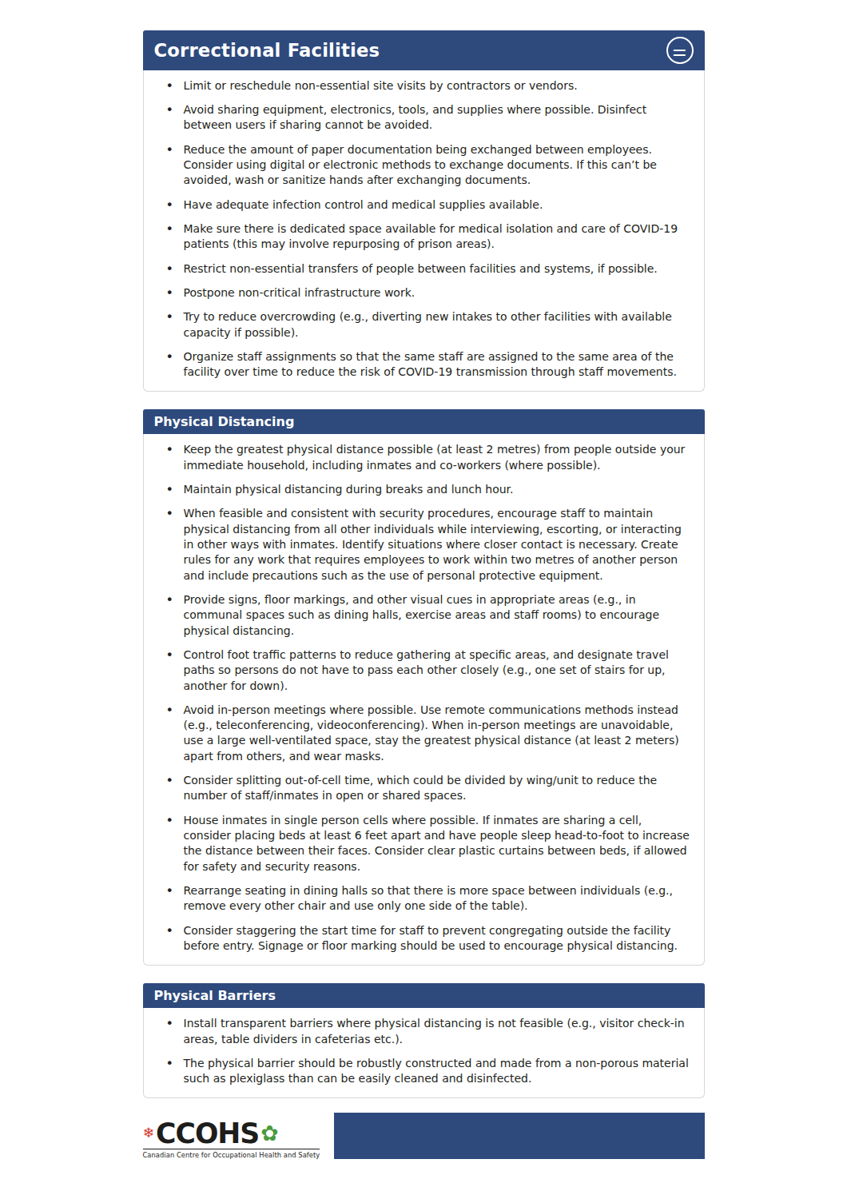Correctional Facilities
⚌
Limit or reschedule non-essential site visits by contractors or vendors.
Avoid sharing equipment, electronics, tools, and supplies where possible. Disinfect between users if sharing cannot be avoided.
Reduce the amount of paper documentation being exchanged between employees. Consider using digital or electronic methods to exchange documents. If this can’t be avoided, wash or sanitize hands after exchanging documents.
Have adequate infection control and medical supplies available.
Make sure there is dedicated space available for medical isolation and care of COVID-19 patients (this may involve repurposing of prison areas).
Restrict non-essential transfers of people between facilities and systems, if possible.
Postpone non-critical infrastructure work.
Try to reduce overcrowding (e.g., diverting new intakes to other facilities with available capacity if possible).
Organize staff assignments so that the same staff are assigned to the same area of the facility over time to reduce the risk of COVID-19 transmission through staff movements.
Physical Distancing
Keep the greatest physical distance possible (at least 2 metres) from people outside your immediate household, including inmates and co-workers (where possible).
Maintain physical distancing during breaks and lunch hour.
When feasible and consistent with security procedures, encourage staff to maintain physical distancing from all other individuals while interviewing, escorting, or interacting in other ways with inmates. Identify situations where closer contact is necessary. Create rules for any work that requires employees to work within two metres of another person and include precautions such as the use of personal protective equipment.
Provide signs, floor markings, and other visual cues in appropriate areas (e.g., in communal spaces such as dining halls, exercise areas and staff rooms) to encourage physical distancing.
Control foot traffic patterns to reduce gathering at specific areas, and designate travel paths so persons do not have to pass each other closely (e.g., one set of stairs for up, another for down).
Avoid in-person meetings where possible. Use remote communications methods instead (e.g., teleconferencing, videoconferencing). When in-person meetings are unavoidable, use a large well-ventilated space, stay the greatest physical distance (at least 2 meters) apart from others, and wear masks.
Consider splitting out-of-cell time, which could be divided by wing/unit to reduce the number of staff/inmates in open or shared spaces.
House inmates in single person cells where possible. If inmates are sharing a cell, consider placing beds at least 6 feet apart and have people sleep head-to-foot to increase the distance between their faces. Consider clear plastic curtains between beds, if allowed for safety and security reasons.
Rearrange seating in dining halls so that there is more space between individuals (e.g., remove every other chair and use only one side of the table).
Consider staggering the start time for staff to prevent congregating outside the facility before entry. Signage or floor marking should be used to encourage physical distancing.
Physical Barriers
Install transparent barriers where physical distancing is not feasible (e.g., visitor check-in areas, table dividers in cafeterias etc.).
The physical barrier should be robustly constructed and made from a non-porous material such as plexiglass than can be easily cleaned and disinfected.
❄CCOHS✿
Canadian Centre for Occupational Health and Safety